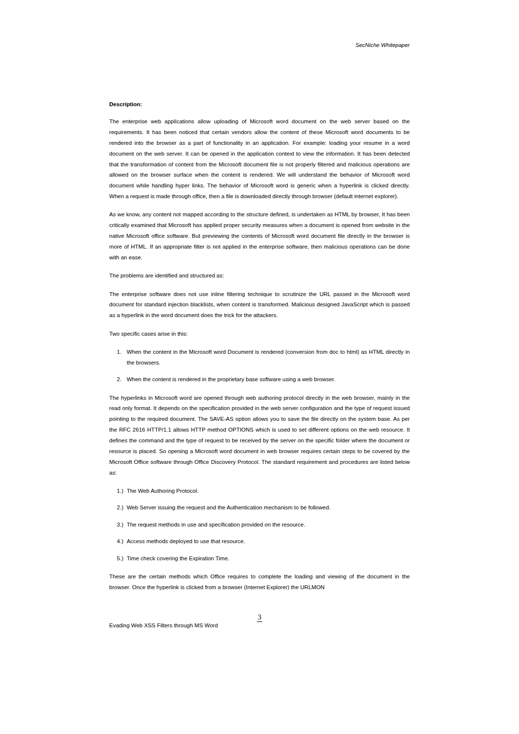SecNiche Whitepaper
Description:
The enterprise web applications allow uploading of Microsoft word document on the web server based on the requirements. It has been noticed that certain vendors allow the content of these Microsoft word documents to be rendered into the browser as a part of functionality in an application. For example: loading your resume in a word document on the web server. It can be opened in the application context to view the information. It has been detected that the transformation of content from the Microsoft document file is not properly filtered and malicious operations are allowed on the browser surface when the content is rendered. We will understand the behavior of Microsoft word document while handling hyper links. The behavior of Microsoft word is generic when a hyperlink is clicked directly. When a request is made through office, then a file is downloaded directly through browser (default internet explorer).
As we know, any content not mapped according to the structure defined, is undertaken as HTML by browser, It has been critically examined that Microsoft has applied proper security measures when a document is opened from website in the native Microsoft office software. But previewing the contents of Microsoft word document file directly in the browser is more of HTML. If an appropriate filter is not applied in the enterprise software, then malicious operations can be done with an ease.
The problems are identified and structured as:
The enterprise software does not use inline filtering technique to scrutinize the URL passed in the Microsoft word document for standard injection blacklists, when content is transformed. Malicious designed JavaScript which is passed as a hyperlink in the word document does the trick for the attackers.
Two specific cases arise in this:
When the content in the Microsoft word Document is rendered (conversion from doc to html) as HTML directly in the browsers.
When the content is rendered in the proprietary base software using a web browser.
The hyperlinks in Microsoft word are opened through web authoring protocol directly in the web browser, mainly in the read only format. It depends on the specification provided in the web server configuration and the type of request issued pointing to the required document. The SAVE-AS option allows you to save the file directly on the system base. As per the RFC 2616 HTTP/1.1 allows HTTP method OPTIONS which is used to set different options on the web resource. It defines the command and the type of request to be received by the server on the specific folder where the document or resource is placed. So opening a Microsoft word document in web browser requires certain steps to be covered by the Microsoft Office software through Office Discovery Protocol. The standard requirement and procedures are listed below as:
The Web Authoring Protocol.
Web Server issuing the request and the Authentication mechanism to be followed.
The request methods in use and specification provided on the resource.
Access methods deployed to use that resource.
Time check covering the Expiration Time.
These are the certain methods which Office requires to complete the loading and viewing of the document in the browser. Once the hyperlink is clicked from a browser (Internet Explorer) the URLMON
3
Evading Web XSS Filters through MS Word